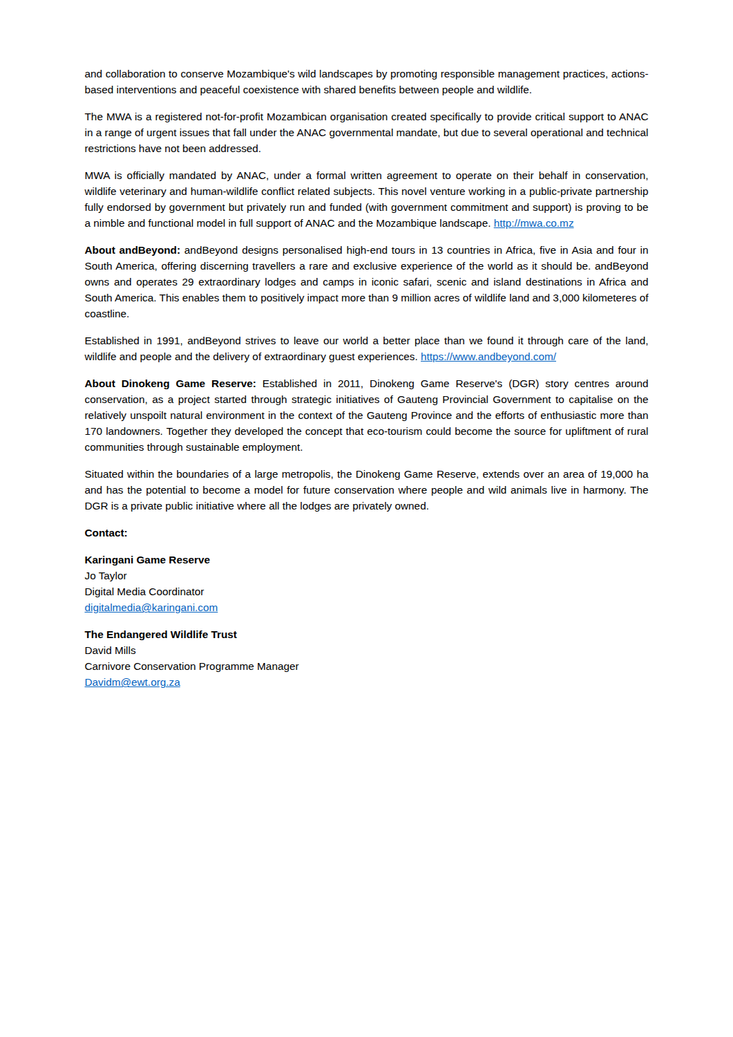and collaboration to conserve Mozambique's wild landscapes by promoting responsible management practices, actions-based interventions and peaceful coexistence with shared benefits between people and wildlife.
The MWA is a registered not-for-profit Mozambican organisation created specifically to provide critical support to ANAC in a range of urgent issues that fall under the ANAC governmental mandate, but due to several operational and technical restrictions have not been addressed.
MWA is officially mandated by ANAC, under a formal written agreement to operate on their behalf in conservation, wildlife veterinary and human-wildlife conflict related subjects. This novel venture working in a public-private partnership fully endorsed by government but privately run and funded (with government commitment and support) is proving to be a nimble and functional model in full support of ANAC and the Mozambique landscape. http://mwa.co.mz
About andBeyond: andBeyond designs personalised high-end tours in 13 countries in Africa, five in Asia and four in South America, offering discerning travellers a rare and exclusive experience of the world as it should be. andBeyond owns and operates 29 extraordinary lodges and camps in iconic safari, scenic and island destinations in Africa and South America. This enables them to positively impact more than 9 million acres of wildlife land and 3,000 kilometeres of coastline.
Established in 1991, andBeyond strives to leave our world a better place than we found it through care of the land, wildlife and people and the delivery of extraordinary guest experiences. https://www.andbeyond.com/
About Dinokeng Game Reserve: Established in 2011, Dinokeng Game Reserve's (DGR) story centres around conservation, as a project started through strategic initiatives of Gauteng Provincial Government to capitalise on the relatively unspoilt natural environment in the context of the Gauteng Province and the efforts of enthusiastic more than 170 landowners. Together they developed the concept that eco-tourism could become the source for upliftment of rural communities through sustainable employment.
Situated within the boundaries of a large metropolis, the Dinokeng Game Reserve, extends over an area of 19,000 ha and has the potential to become a model for future conservation where people and wild animals live in harmony. The DGR is a private public initiative where all the lodges are privately owned.
Contact:
Karingani Game Reserve
Jo Taylor
Digital Media Coordinator
digitalmedia@karingani.com
The Endangered Wildlife Trust
David Mills
Carnivore Conservation Programme Manager
Davidm@ewt.org.za